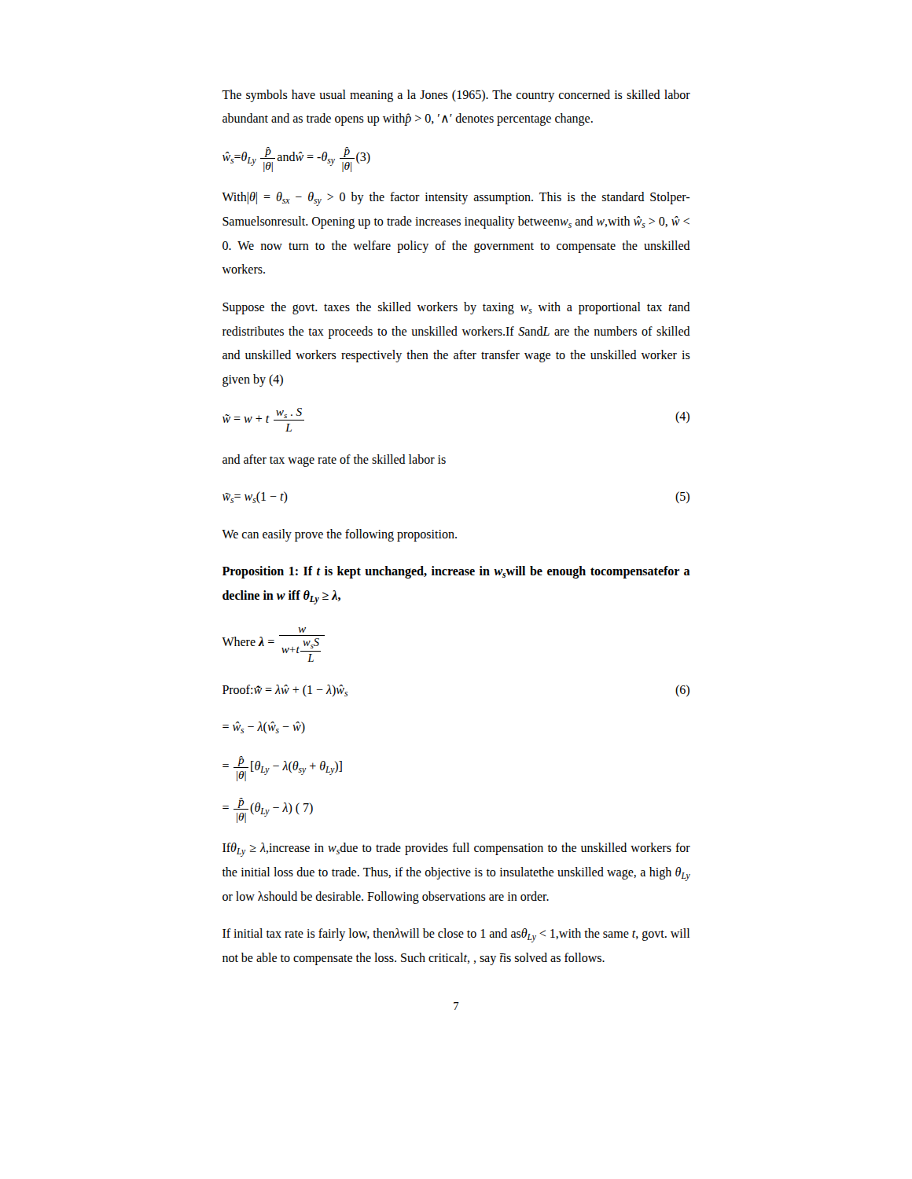The symbols have usual meaning a la Jones (1965). The country concerned is skilled labor abundant and as trade opens up withp̂ > 0, ′∧′ denotes percentage change.
ŵs=θLy p̂|θ|andŵ = -θsy p̂|θ|(3)
With|θ| = θsx − θsy > 0 by the factor intensity assumption. This is the standard Stolper-Samuelsonresult. Opening up to trade increases inequality betweenws and w,with ŵs > 0, ŵ < 0. We now turn to the welfare policy of the government to compensate the unskilled workers.
Suppose the govt. taxes the skilled workers by taxing ws with a proportional tax tand redistributes the tax proceeds to the unskilled workers.If SandL are the numbers of skilled and unskilled workers respectively then the after transfer wage to the unskilled worker is given by (4)
w̃ = w + t ws . S L (4)
and after tax wage rate of the skilled labor is
w̃s= ws(1 − t) (5)
We can easily prove the following proposition.
Proposition 1: If t is kept unchanged, increase in wswill be enough tocompensatefor a decline in w iff θLy ≥ λ,
Where λ = ww+twsS L
Proof:w̃̂ = λŵ + (1 − λ)ŵs (6)
= ŵs − λ(ŵs − ŵ)
= p̂|θ|[θLy − λ(θsy + θLy)]
= p̂|θ|(θLy − λ) ( 7)
IfθLy ≥ λ,increase in wsdue to trade provides full compensation to the unskilled workers for the initial loss due to trade. Thus, if the objective is to insulatethe unskilled wage, a high θLy or low λshould be desirable. Following observations are in order.
If initial tax rate is fairly low, thenλwill be close to 1 and asθLy < 1,with the same t, govt. will not be able to compensate the loss. Such criticalt, , say t̄is solved as follows.
7